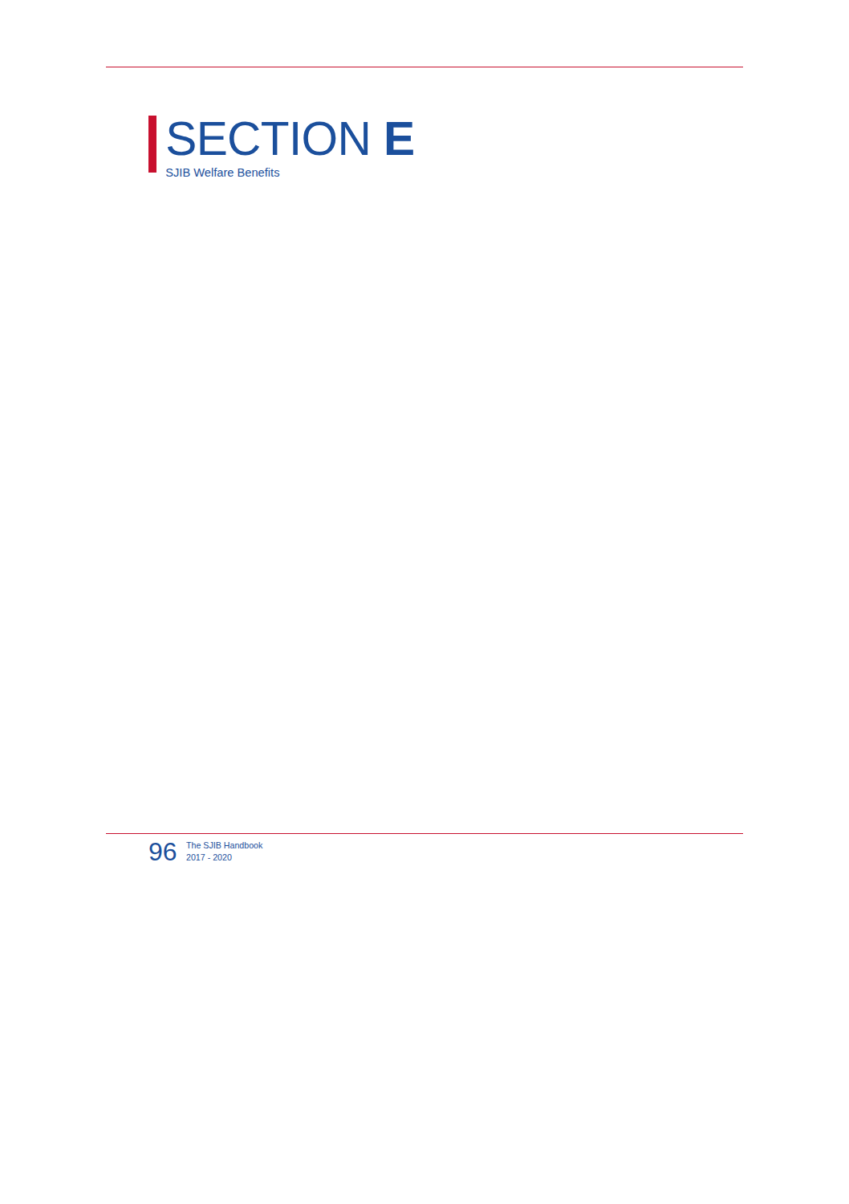SECTION E
SJIB Welfare Benefits
96
The SJIB Handbook
2017 - 2020